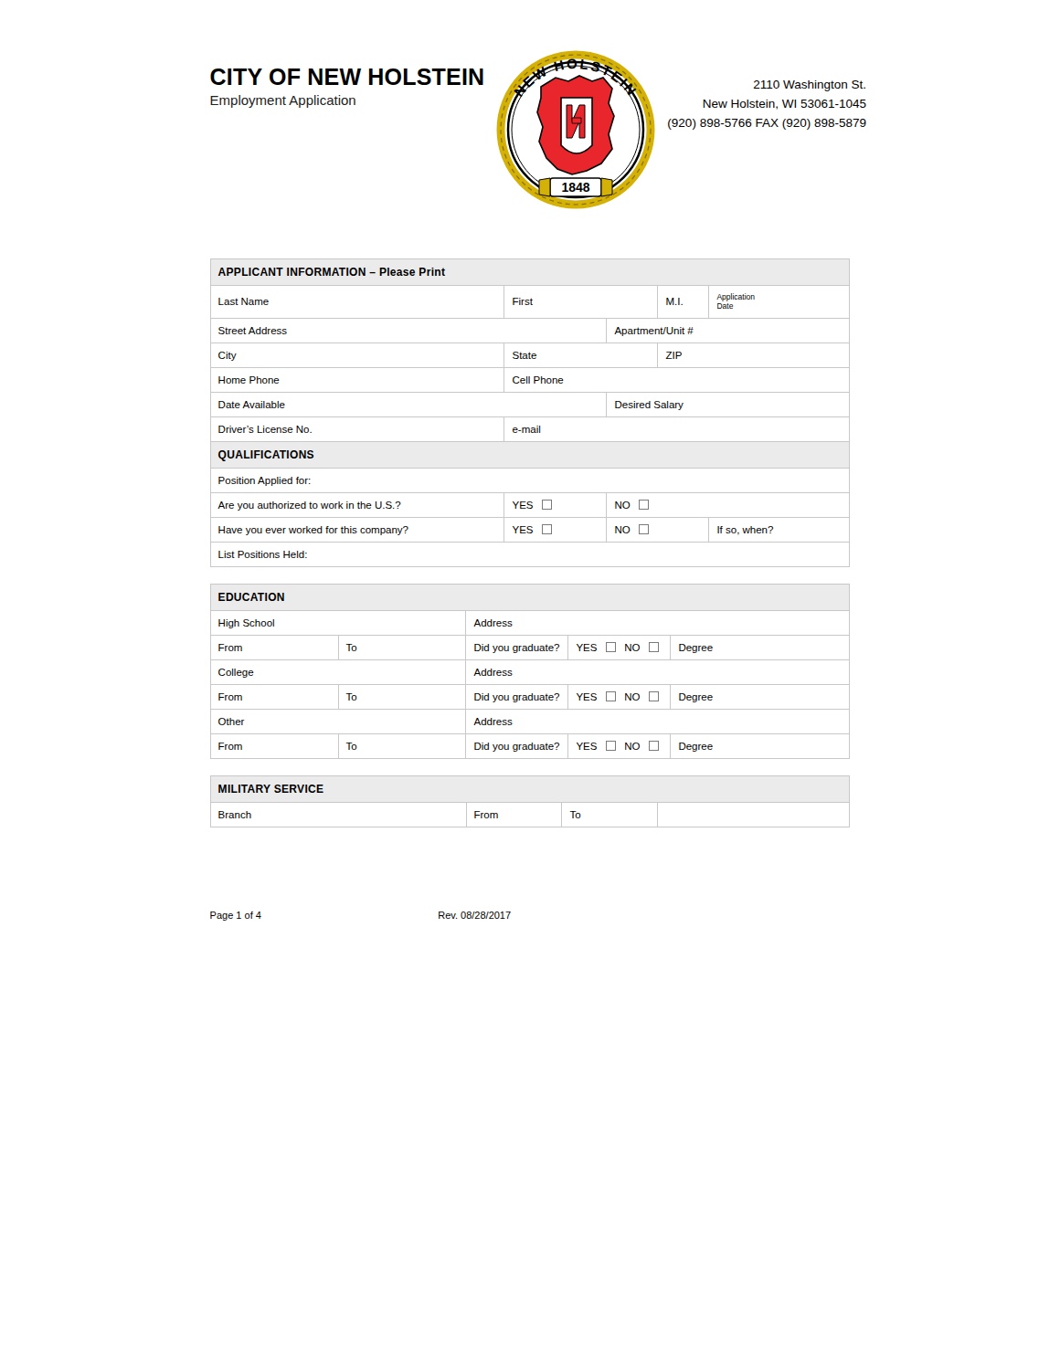CITY OF NEW HOLSTEIN
Employment Application
NEW HOLSTEIN 1848
2110 Washington St.
New Holstein, WI 53061-1045
(920) 898-5766 FAX (920) 898-5879
| APPLICANT INFORMATION – Please Print |
| Last Name | First | M.I. | Application Date |
| Street Address | Apartment/Unit # |
| City | State | ZIP |
| Home Phone | Cell Phone |
| Date Available | Desired Salary |
| Driver’s License No. | e-mail |
| QUALIFICATIONS |
| Position Applied for: |
| Are you authorized to work in the U.S.? | YES | NO |
| Have you ever worked for this company? | YES | NO | If so, when? |
| List Positions Held: |
| EDUCATION |
| High School | Address |
| From | To | Did you graduate? | YES NO | Degree |
| College | Address |
| From | To | Did you graduate? | YES NO | Degree |
| Other | Address |
| From | To | Did you graduate? | YES NO | Degree |
| MILITARY SERVICE |
| Branch | From | To | |
Page 1 of 4
Rev. 08/28/2017